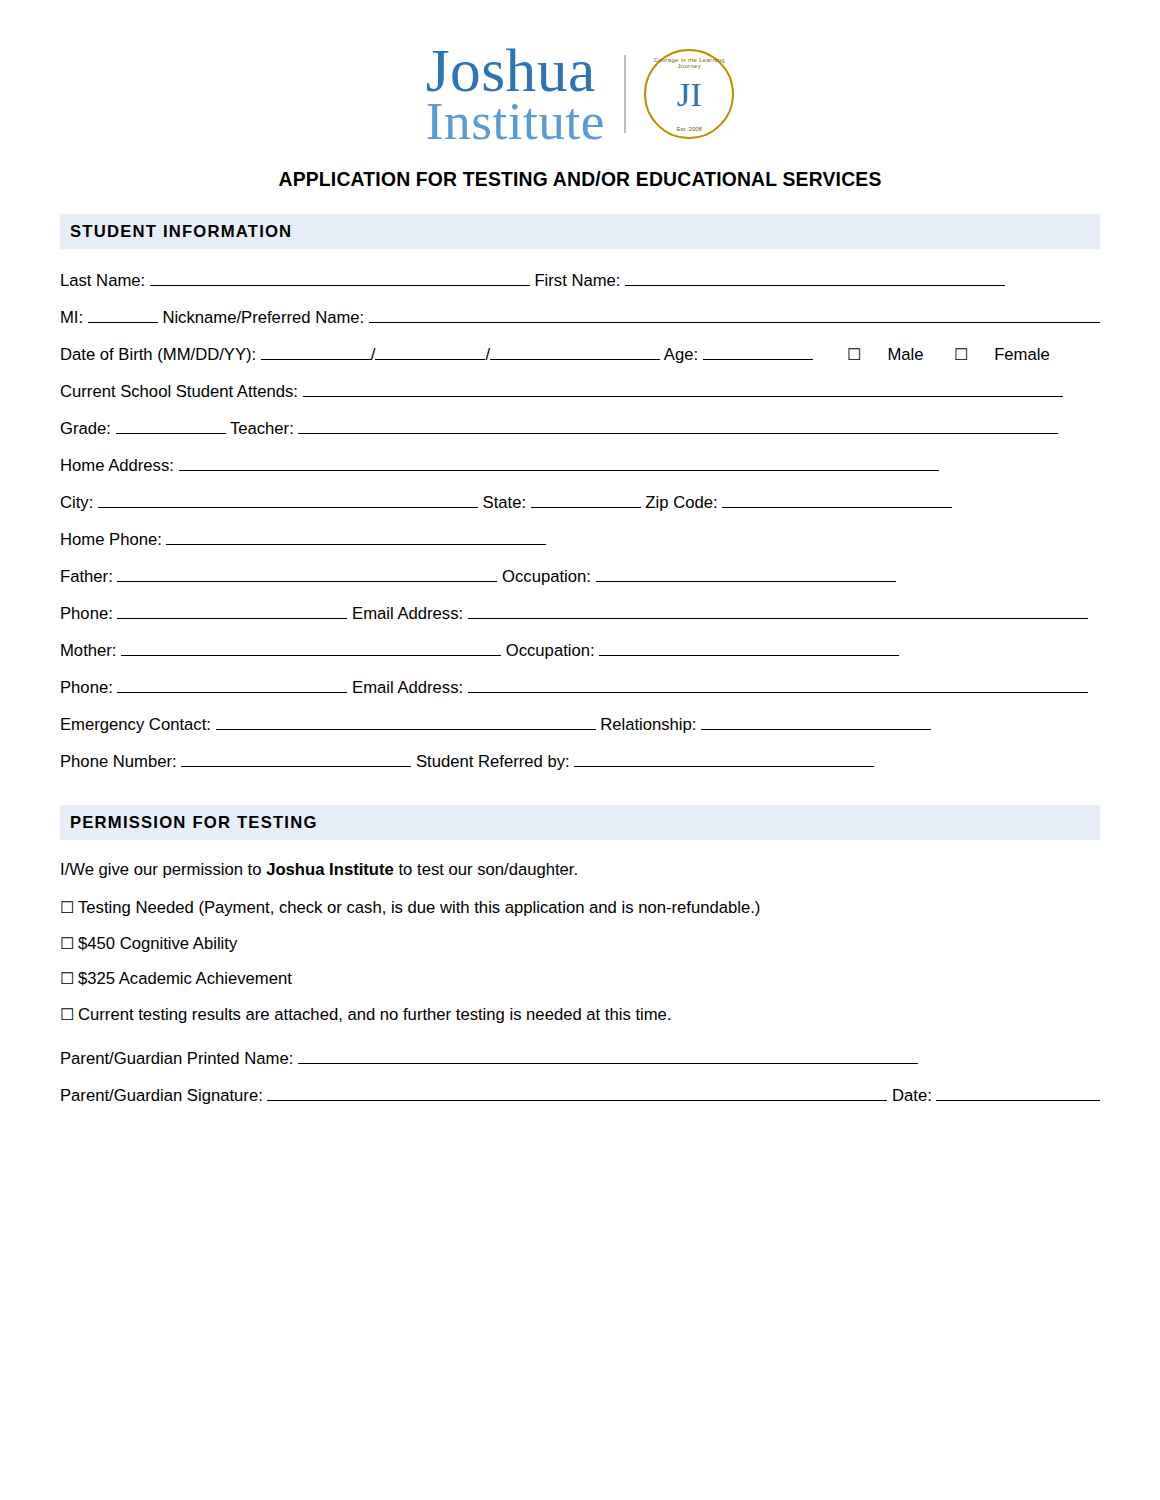Joshua Institute Courage in the Learning Journey JI Est. 2008
APPLICATION FOR TESTING AND/OR EDUCATIONAL SERVICES
STUDENT INFORMATION
Last Name: First Name:
MI: Nickname/Preferred Name:
Date of Birth (MM/DD/YY): / / Age: ☐Male ☐Female
Current School Student Attends:
Grade: Teacher:
Home Address:
City: State: Zip Code:
Home Phone:
Father: Occupation:
Phone: Email Address:
Mother: Occupation:
Phone: Email Address:
Emergency Contact: Relationship:
Phone Number: Student Referred by:
PERMISSION FOR TESTING
I/We give our permission to Joshua Institute to test our son/daughter.
☐Testing Needed (Payment, check or cash, is due with this application and is non-refundable.)
☐$450 Cognitive Ability
☐$325 Academic Achievement
☐Current testing results are attached, and no further testing is needed at this time.
Parent/Guardian Printed Name:
Parent/Guardian Signature: Date: